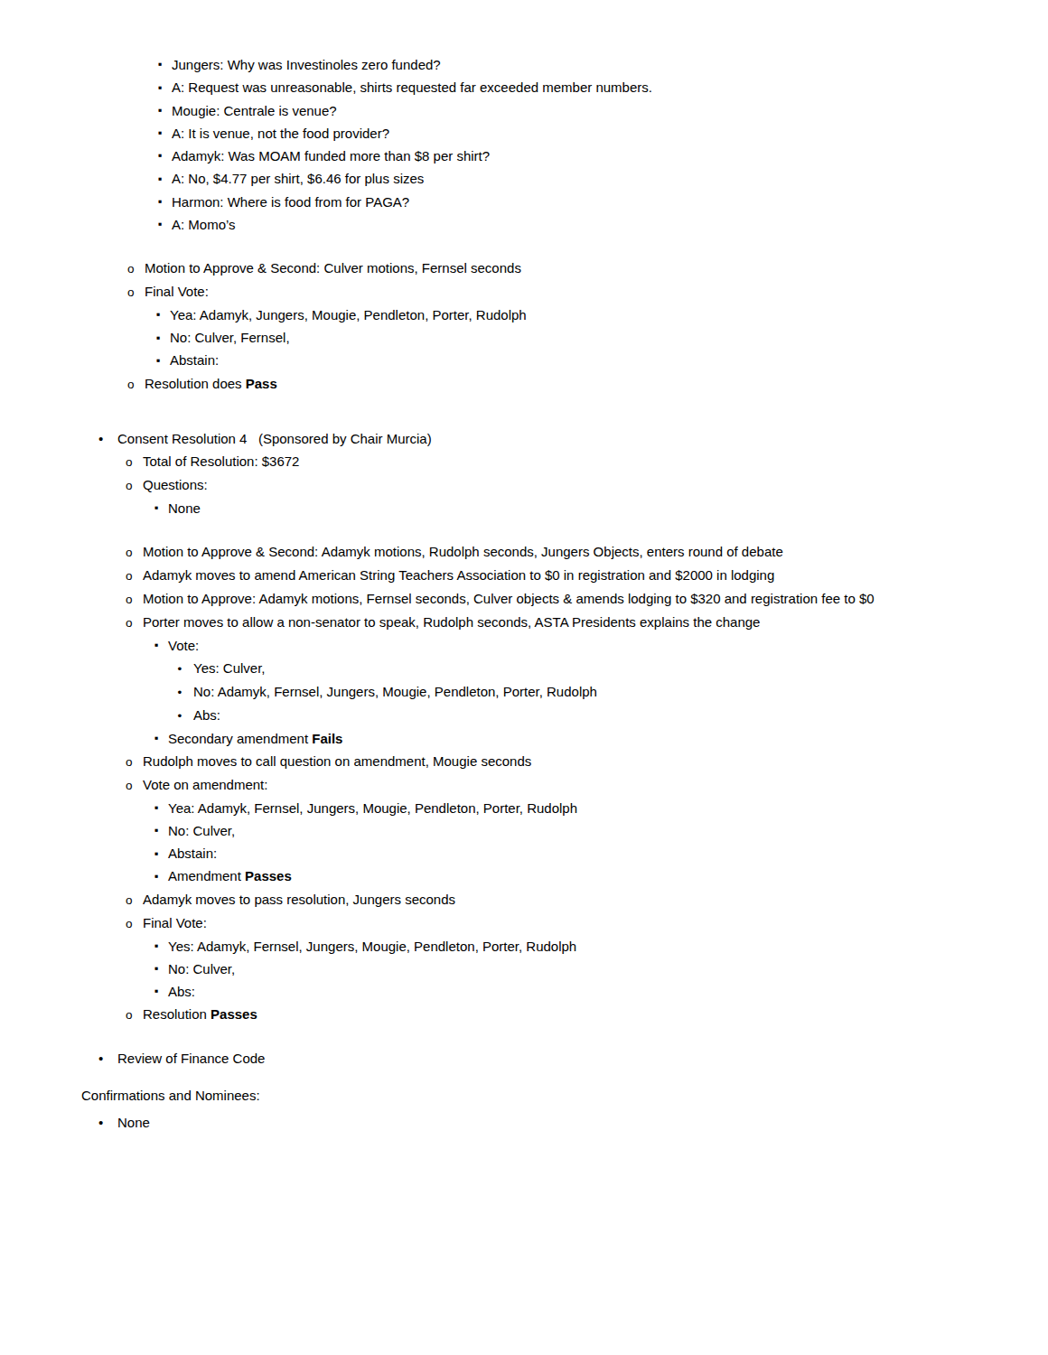Jungers: Why was Investinoles zero funded?
A: Request was unreasonable, shirts requested far exceeded member numbers.
Mougie: Centrale is venue?
A: It is venue, not the food provider?
Adamyk: Was MOAM funded more than $8 per shirt?
A: No, $4.77 per shirt, $6.46 for plus sizes
Harmon: Where is food from for PAGA?
A: Momo’s
Motion to Approve & Second: Culver motions, Fernsel seconds
Final Vote:
Yea: Adamyk, Jungers, Mougie, Pendleton, Porter, Rudolph
No: Culver, Fernsel,
Abstain:
Resolution does Pass
Consent Resolution 4 (Sponsored by Chair Murcia)
Total of Resolution: $3672
Questions:
None
Motion to Approve & Second: Adamyk motions, Rudolph seconds, Jungers Objects, enters round of debate
Adamyk moves to amend American String Teachers Association to $0 in registration and $2000 in lodging
Motion to Approve: Adamyk motions, Fernsel seconds, Culver objects & amends lodging to $320 and registration fee to $0
Porter moves to allow a non-senator to speak, Rudolph seconds, ASTA Presidents explains the change
Vote:
Yes: Culver,
No: Adamyk, Fernsel, Jungers, Mougie, Pendleton, Porter, Rudolph
Abs:
Secondary amendment Fails
Rudolph moves to call question on amendment, Mougie seconds
Vote on amendment:
Yea: Adamyk, Fernsel, Jungers, Mougie, Pendleton, Porter, Rudolph
No: Culver,
Abstain:
Amendment Passes
Adamyk moves to pass resolution, Jungers seconds
Final Vote:
Yes: Adamyk, Fernsel, Jungers, Mougie, Pendleton, Porter, Rudolph
No: Culver,
Abs:
Resolution Passes
Review of Finance Code
Confirmations and Nominees:
None